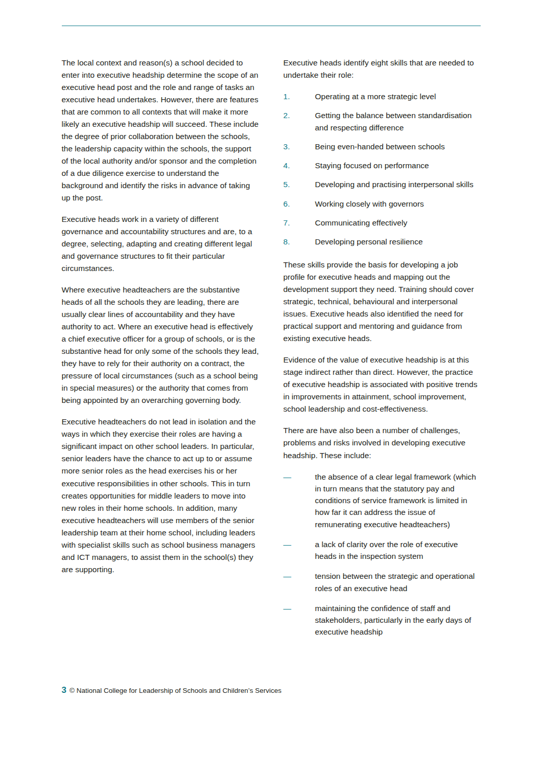The local context and reason(s) a school decided to enter into executive headship determine the scope of an executive head post and the role and range of tasks an executive head undertakes. However, there are features that are common to all contexts that will make it more likely an executive headship will succeed. These include the degree of prior collaboration between the schools, the leadership capacity within the schools, the support of the local authority and/or sponsor and the completion of a due diligence exercise to understand the background and identify the risks in advance of taking up the post.
Executive heads work in a variety of different governance and accountability structures and are, to a degree, selecting, adapting and creating different legal and governance structures to fit their particular circumstances.
Where executive headteachers are the substantive heads of all the schools they are leading, there are usually clear lines of accountability and they have authority to act. Where an executive head is effectively a chief executive officer for a group of schools, or is the substantive head for only some of the schools they lead, they have to rely for their authority on a contract, the pressure of local circumstances (such as a school being in special measures) or the authority that comes from being appointed by an overarching governing body.
Executive headteachers do not lead in isolation and the ways in which they exercise their roles are having a significant impact on other school leaders. In particular, senior leaders have the chance to act up to or assume more senior roles as the head exercises his or her executive responsibilities in other schools. This in turn creates opportunities for middle leaders to move into new roles in their home schools. In addition, many executive headteachers will use members of the senior leadership team at their home school, including leaders with specialist skills such as school business managers and ICT managers, to assist them in the school(s) they are supporting.
Executive heads identify eight skills that are needed to undertake their role:
Operating at a more strategic level
Getting the balance between standardisation and respecting difference
Being even-handed between schools
Staying focused on performance
Developing and practising interpersonal skills
Working closely with governors
Communicating effectively
Developing personal resilience
These skills provide the basis for developing a job profile for executive heads and mapping out the development support they need. Training should cover strategic, technical, behavioural and interpersonal issues. Executive heads also identified the need for practical support and mentoring and guidance from existing executive heads.
Evidence of the value of executive headship is at this stage indirect rather than direct. However, the practice of executive headship is associated with positive trends in improvements in attainment, school improvement, school leadership and cost-effectiveness.
There are have also been a number of challenges, problems and risks involved in developing executive headship. These include:
the absence of a clear legal framework (which in turn means that the statutory pay and conditions of service framework is limited in how far it can address the issue of remunerating executive headteachers)
a lack of clarity over the role of executive heads in the inspection system
tension between the strategic and operational roles of an executive head
maintaining the confidence of staff and stakeholders, particularly in the early days of executive headship
3© National College for Leadership of Schools and Children’s Services